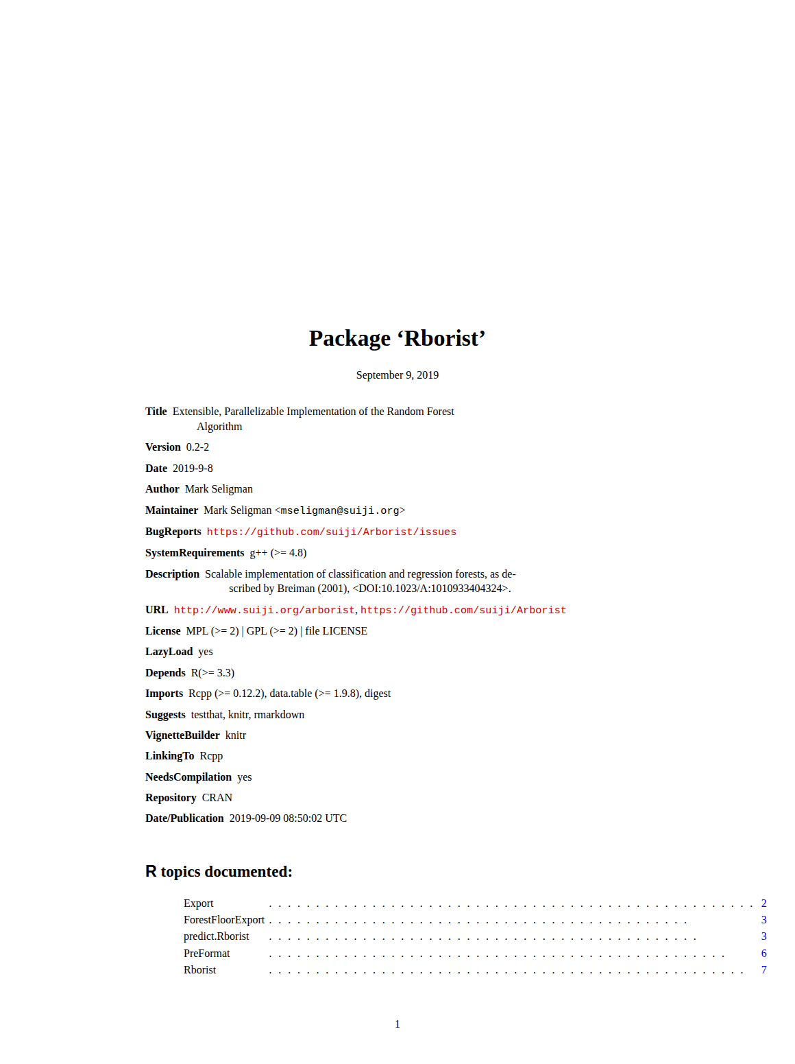Package ‘Rborist’
September 9, 2019
Title
Extensible, Parallelizable Implementation of the Random Forest
Algorithm
Version
0.2-2
Date
2019-9-8
Author
Mark Seligman
Maintainer
Mark Seligman <mseligman@suiji.org>
BugReports
https://github.com/suiji/Arborist/issues
SystemRequirements
g++ (>= 4.8)
Description
Scalable implementation of classification and regression forests, as de-
scribed by Breiman (2001), <DOI:10.1023/A:1010933404324>.
URL
http://www.suiji.org/arborist, https://github.com/suiji/Arborist
License
MPL (>= 2) | GPL (>= 2) | file LICENSE
LazyLoad
yes
Depends
R(>= 3.3)
Imports
Rcpp (>= 0.12.2), data.table (>= 1.9.8), digest
Suggests
testthat, knitr, rmarkdown
VignetteBuilder
knitr
LinkingTo
Rcpp
NeedsCompilation
yes
Repository
CRAN
Date/Publication
2019-09-09 08:50:02 UTC
R topics documented:
| Export | . . . . . . . . . . . . . . . . . . . . . . . . . . . . . . . . . . . . . . . . . . . . . . . . . . . . | 2 |
| ForestFloorExport | . . . . . . . . . . . . . . . . . . . . . . . . . . . . . . . . . . . . . . . . . . . . . | 3 |
| predict.Rborist | . . . . . . . . . . . . . . . . . . . . . . . . . . . . . . . . . . . . . . . . . . . . . . | 3 |
| PreFormat | . . . . . . . . . . . . . . . . . . . . . . . . . . . . . . . . . . . . . . . . . . . . . . . . . | 6 |
| Rborist | . . . . . . . . . . . . . . . . . . . . . . . . . . . . . . . . . . . . . . . . . . . . . . . . . . . | 7 |
1